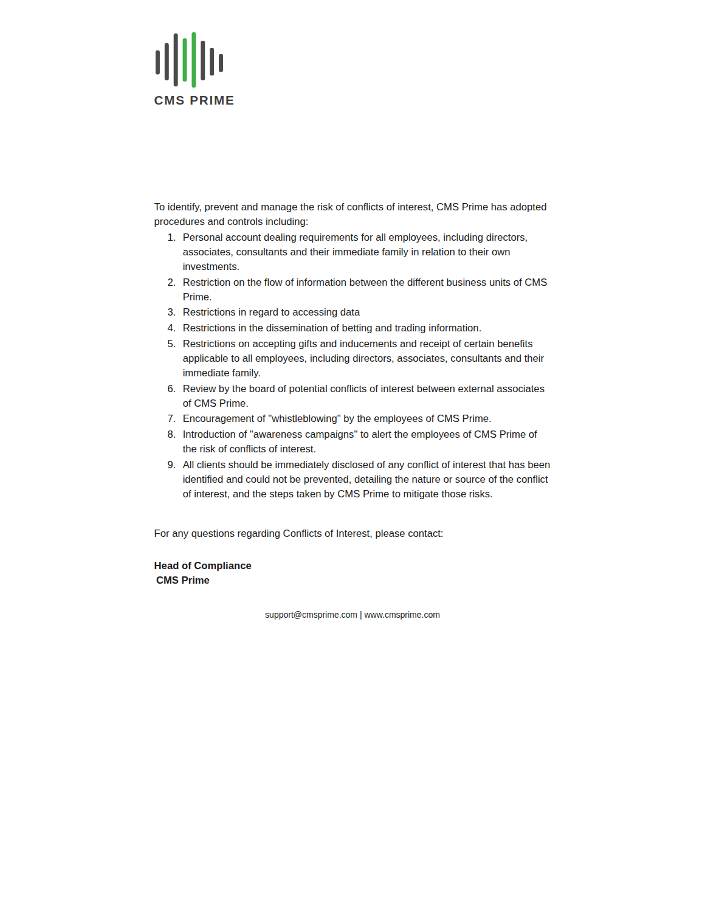CMS PRIME
To identify, prevent and manage the risk of conflicts of interest, CMS Prime has adopted procedures and controls including:
Personal account dealing requirements for all employees, including directors, associates, consultants and their immediate family in relation to their own investments.
Restriction on the flow of information between the different business units of CMS Prime.
Restrictions in regard to accessing data
Restrictions in the dissemination of betting and trading information.
Restrictions on accepting gifts and inducements and receipt of certain benefits applicable to all employees, including directors, associates, consultants and their immediate family.
Review by the board of potential conflicts of interest between external associates of CMS Prime.
Encouragement of "whistleblowing" by the employees of CMS Prime.
Introduction of "awareness campaigns" to alert the employees of CMS Prime of the risk of conflicts of interest.
All clients should be immediately disclosed of any conflict of interest that has been identified and could not be prevented, detailing the nature or source of the conflict of interest, and the steps taken by CMS Prime to mitigate those risks.
For any questions regarding Conflicts of Interest, please contact:
Head of Compliance CMS Prime
support@cmsprime.com | www.cmsprime.com